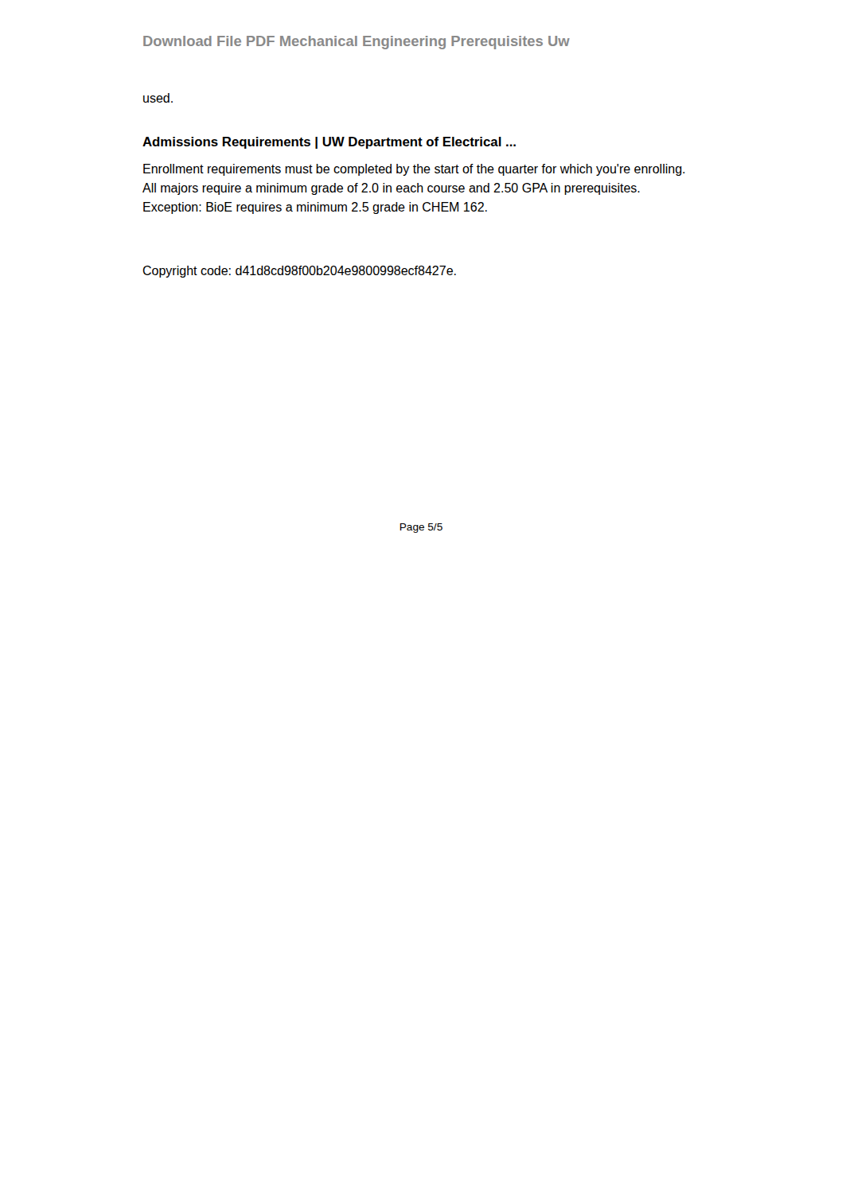Download File PDF Mechanical Engineering Prerequisites Uw
used.
Admissions Requirements | UW Department of Electrical ...
Enrollment requirements must be completed by the start of the quarter for which you're enrolling. All majors require a minimum grade of 2.0 in each course and 2.50 GPA in prerequisites. Exception: BioE requires a minimum 2.5 grade in CHEM 162.
Copyright code: d41d8cd98f00b204e9800998ecf8427e.
Page 5/5